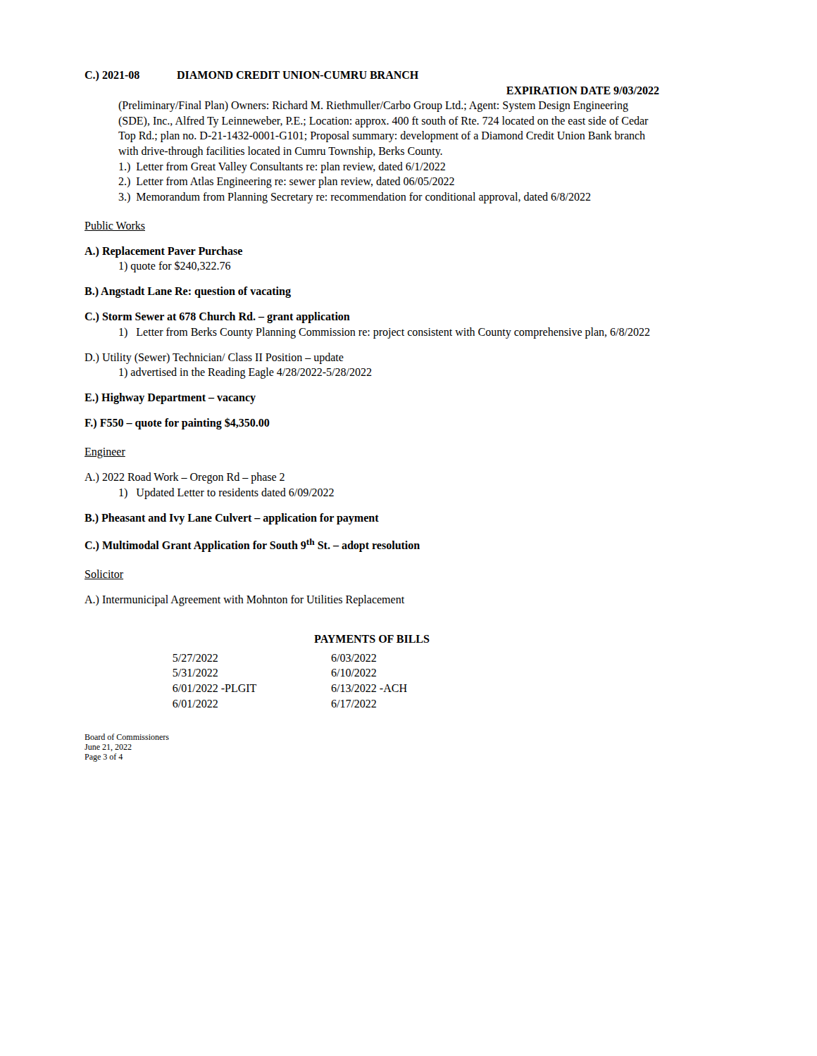C.) 2021-08 DIAMOND CREDIT UNION-CUMRU BRANCH
EXPIRATION DATE 9/03/2022
(Preliminary/Final Plan) Owners: Richard M. Riethmuller/Carbo Group Ltd.; Agent: System Design Engineering (SDE), Inc., Alfred Ty Leinneweber, P.E.; Location: approx. 400 ft south of Rte. 724 located on the east side of Cedar Top Rd.; plan no. D-21-1432-0001-G101; Proposal summary: development of a Diamond Credit Union Bank branch with drive-through facilities located in Cumru Township, Berks County.
1.) Letter from Great Valley Consultants re: plan review, dated 6/1/2022
2.) Letter from Atlas Engineering re: sewer plan review, dated 06/05/2022
3.) Memorandum from Planning Secretary re: recommendation for conditional approval, dated 6/8/2022
Public Works
A.) Replacement Paver Purchase
1) quote for $240,322.76
B.) Angstadt Lane Re: question of vacating
C.) Storm Sewer at 678 Church Rd. – grant application
1) Letter from Berks County Planning Commission re: project consistent with County comprehensive plan, 6/8/2022
D.) Utility (Sewer) Technician/ Class II Position – update
1) advertised in the Reading Eagle 4/28/2022-5/28/2022
E.) Highway Department – vacancy
F.) F550 – quote for painting $4,350.00
Engineer
A.) 2022 Road Work – Oregon Rd – phase 2
1) Updated Letter to residents dated 6/09/2022
B.) Pheasant and Ivy Lane Culvert – application for payment
C.) Multimodal Grant Application for South 9th St. – adopt resolution
Solicitor
A.) Intermunicipal Agreement with Mohnton for Utilities Replacement
PAYMENTS OF BILLS
| 5/27/2022 | 6/03/2022 |
| 5/31/2022 | 6/10/2022 |
| 6/01/2022 -PLGIT | 6/13/2022 -ACH |
| 6/01/2022 | 6/17/2022 |
Board of Commissioners
June 21, 2022
Page 3 of 4